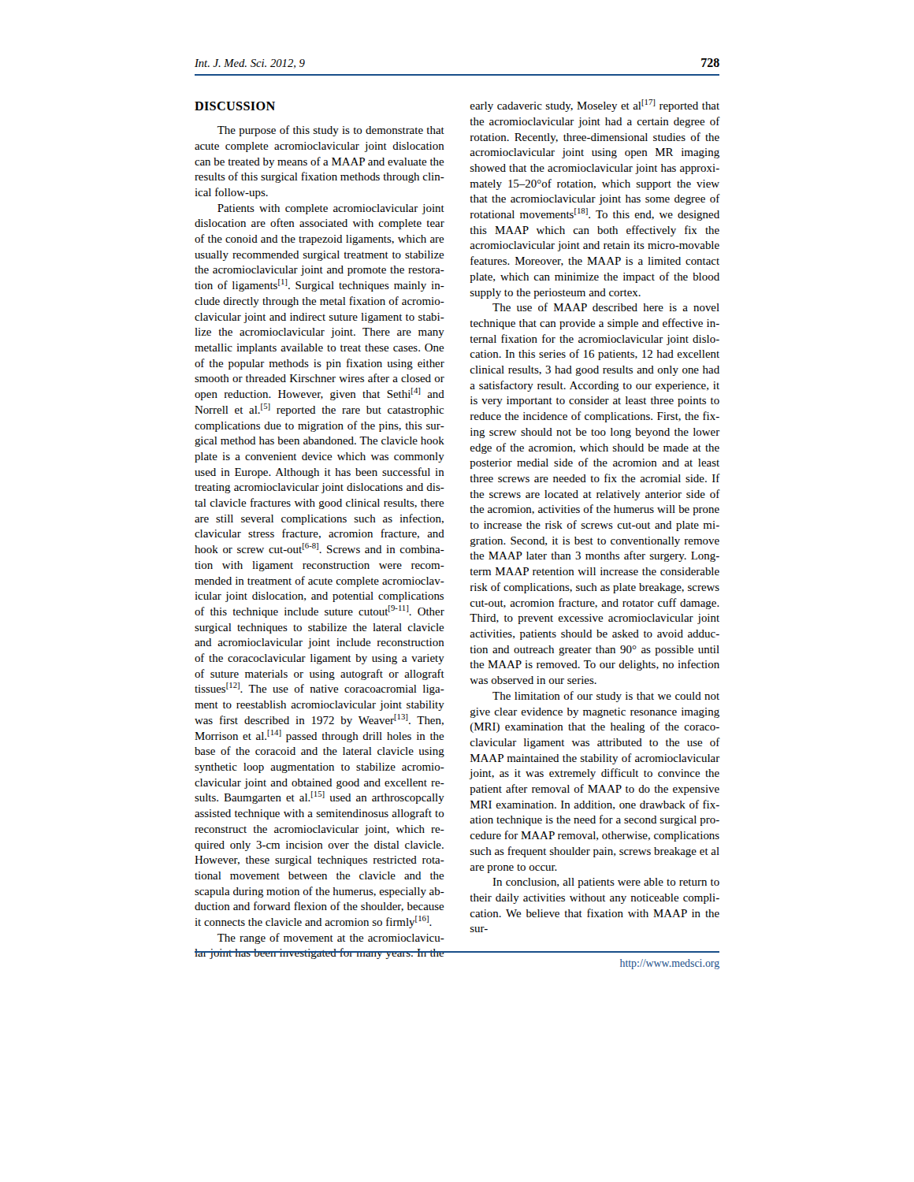Int. J. Med. Sci. 2012, 9 728
DISCUSSION
The purpose of this study is to demonstrate that acute complete acromioclavicular joint dislocation can be treated by means of a MAAP and evaluate the results of this surgical fixation methods through clinical follow-ups.
Patients with complete acromioclavicular joint dislocation are often associated with complete tear of the conoid and the trapezoid ligaments, which are usually recommended surgical treatment to stabilize the acromioclavicular joint and promote the restoration of ligaments[1]. Surgical techniques mainly include directly through the metal fixation of acromioclavicular joint and indirect suture ligament to stabilize the acromioclavicular joint. There are many metallic implants available to treat these cases. One of the popular methods is pin fixation using either smooth or threaded Kirschner wires after a closed or open reduction. However, given that Sethi[4] and Norrell et al.[5] reported the rare but catastrophic complications due to migration of the pins, this surgical method has been abandoned. The clavicle hook plate is a convenient device which was commonly used in Europe. Although it has been successful in treating acromioclavicular joint dislocations and distal clavicle fractures with good clinical results, there are still several complications such as infection, clavicular stress fracture, acromion fracture, and hook or screw cut-out[6-8]. Screws and in combination with ligament reconstruction were recommended in treatment of acute complete acromioclavicular joint dislocation, and potential complications of this technique include suture cutout[9-11]. Other surgical techniques to stabilize the lateral clavicle and acromioclavicular joint include reconstruction of the coracoclavicular ligament by using a variety of suture materials or using autograft or allograft tissues[12]. The use of native coracoacromial ligament to reestablish acromioclavicular joint stability was first described in 1972 by Weaver[13]. Then, Morrison et al.[14] passed through drill holes in the base of the coracoid and the lateral clavicle using synthetic loop augmentation to stabilize acromioclavicular joint and obtained good and excellent results. Baumgarten et al.[15] used an arthroscopcally assisted technique with a semitendinosus allograft to reconstruct the acromioclavicular joint, which required only 3-cm incision over the distal clavicle. However, these surgical techniques restricted rotational movement between the clavicle and the scapula during motion of the humerus, especially abduction and forward flexion of the shoulder, because it connects the clavicle and acromion so firmly[16].
The range of movement at the acromioclavicular joint has been investigated for many years. In the early cadaveric study, Moseley et al[17] reported that the acromioclavicular joint had a certain degree of rotation. Recently, three-dimensional studies of the acromioclavicular joint using open MR imaging showed that the acromioclavicular joint has approximately 15–20°of rotation, which support the view that the acromioclavicular joint has some degree of rotational movements[18]. To this end, we designed this MAAP which can both effectively fix the acromioclavicular joint and retain its micro-movable features. Moreover, the MAAP is a limited contact plate, which can minimize the impact of the blood supply to the periosteum and cortex.
The use of MAAP described here is a novel technique that can provide a simple and effective internal fixation for the acromioclavicular joint dislocation. In this series of 16 patients, 12 had excellent clinical results, 3 had good results and only one had a satisfactory result. According to our experience, it is very important to consider at least three points to reduce the incidence of complications. First, the fixing screw should not be too long beyond the lower edge of the acromion, which should be made at the posterior medial side of the acromion and at least three screws are needed to fix the acromial side. If the screws are located at relatively anterior side of the acromion, activities of the humerus will be prone to increase the risk of screws cut-out and plate migration. Second, it is best to conventionally remove the MAAP later than 3 months after surgery. Long-term MAAP retention will increase the considerable risk of complications, such as plate breakage, screws cut-out, acromion fracture, and rotator cuff damage. Third, to prevent excessive acromioclavicular joint activities, patients should be asked to avoid adduction and outreach greater than 90° as possible until the MAAP is removed. To our delights, no infection was observed in our series.
The limitation of our study is that we could not give clear evidence by magnetic resonance imaging (MRI) examination that the healing of the coracoclavicular ligament was attributed to the use of MAAP maintained the stability of acromioclavicular joint, as it was extremely difficult to convince the patient after removal of MAAP to do the expensive MRI examination. In addition, one drawback of fixation technique is the need for a second surgical procedure for MAAP removal, otherwise, complications such as frequent shoulder pain, screws breakage et al are prone to occur.
In conclusion, all patients were able to return to their daily activities without any noticeable complication. We believe that fixation with MAAP in the sur-
http://www.medsci.org